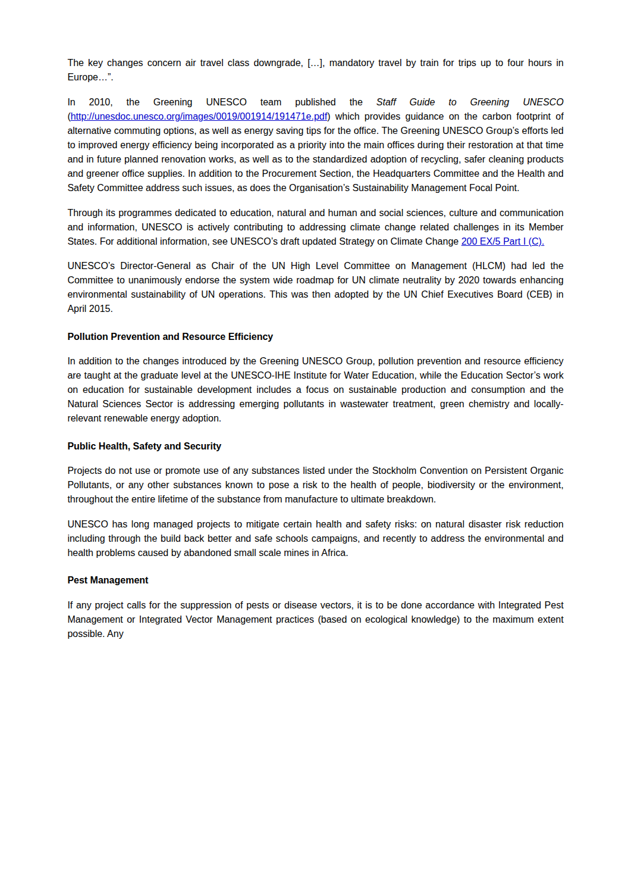The key changes concern air travel class downgrade, […], mandatory travel by train for trips up to four hours in Europe…”.
In 2010, the Greening UNESCO team published the Staff Guide to Greening UNESCO (http://unesdoc.unesco.org/images/0019/001914/191471e.pdf) which provides guidance on the carbon footprint of alternative commuting options, as well as energy saving tips for the office. The Greening UNESCO Group’s efforts led to improved energy efficiency being incorporated as a priority into the main offices during their restoration at that time and in future planned renovation works, as well as to the standardized adoption of recycling, safer cleaning products and greener office supplies. In addition to the Procurement Section, the Headquarters Committee and the Health and Safety Committee address such issues, as does the Organisation’s Sustainability Management Focal Point.
Through its programmes dedicated to education, natural and human and social sciences, culture and communication and information, UNESCO is actively contributing to addressing climate change related challenges in its Member States. For additional information, see UNESCO’s draft updated Strategy on Climate Change 200 EX/5 Part I (C).
UNESCO’s Director-General as Chair of the UN High Level Committee on Management (HLCM) had led the Committee to unanimously endorse the system wide roadmap for UN climate neutrality by 2020 towards enhancing environmental sustainability of UN operations. This was then adopted by the UN Chief Executives Board (CEB) in April 2015.
Pollution Prevention and Resource Efficiency
In addition to the changes introduced by the Greening UNESCO Group, pollution prevention and resource efficiency are taught at the graduate level at the UNESCO-IHE Institute for Water Education, while the Education Sector’s work on education for sustainable development includes a focus on sustainable production and consumption and the Natural Sciences Sector is addressing emerging pollutants in wastewater treatment, green chemistry and locally-relevant renewable energy adoption.
Public Health, Safety and Security
Projects do not use or promote use of any substances listed under the Stockholm Convention on Persistent Organic Pollutants, or any other substances known to pose a risk to the health of people, biodiversity or the environment, throughout the entire lifetime of the substance from manufacture to ultimate breakdown.
UNESCO has long managed projects to mitigate certain health and safety risks: on natural disaster risk reduction including through the build back better and safe schools campaigns, and recently to address the environmental and health problems caused by abandoned small scale mines in Africa.
Pest Management
If any project calls for the suppression of pests or disease vectors, it is to be done accordance with Integrated Pest Management or Integrated Vector Management practices (based on ecological knowledge) to the maximum extent possible. Any